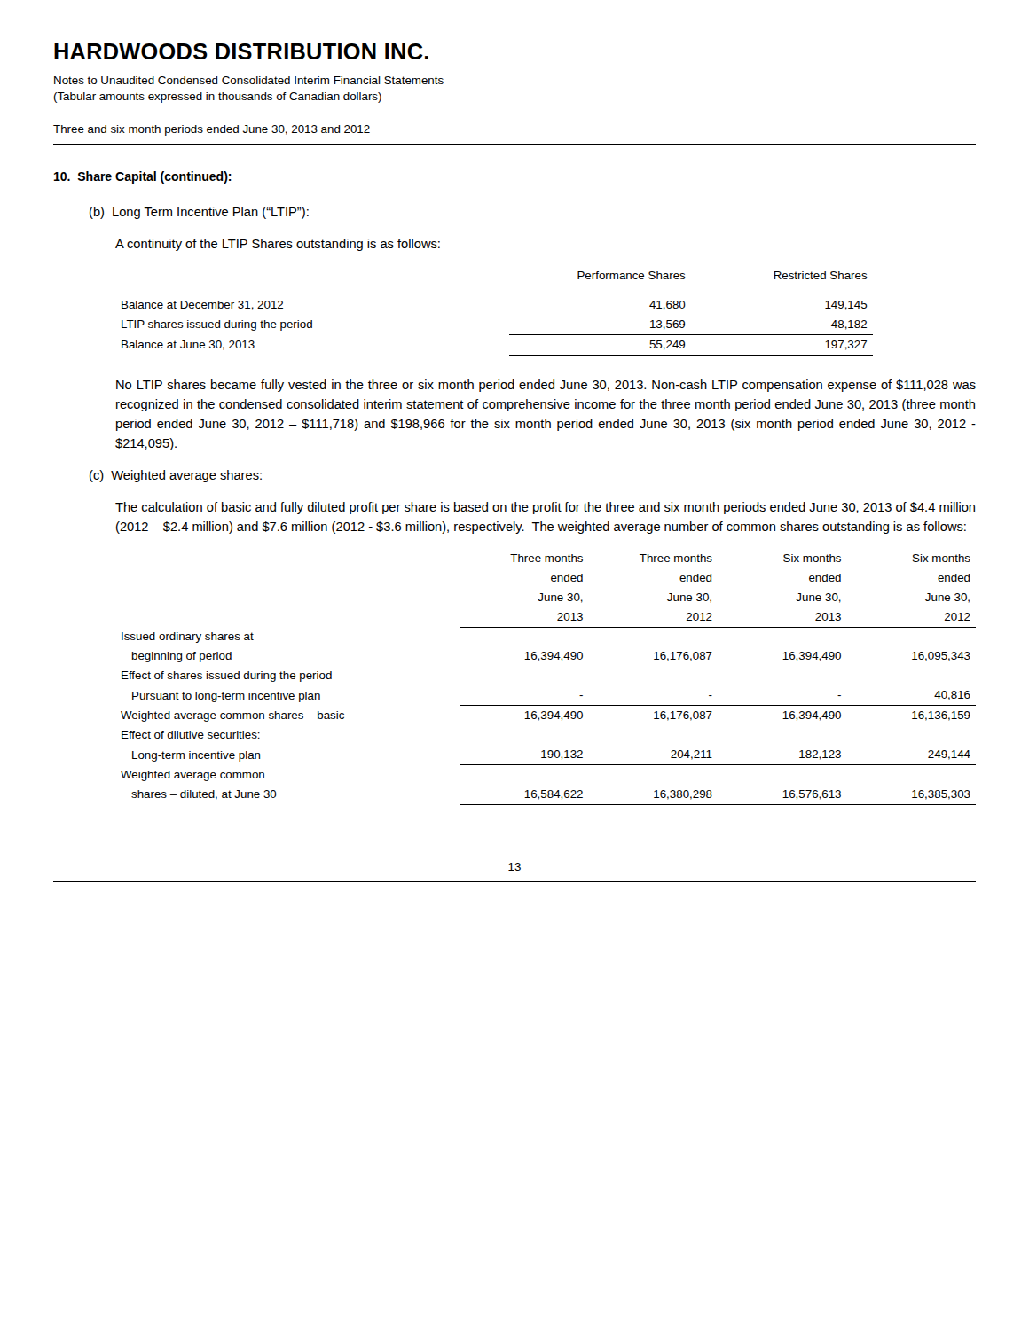HARDWOODS DISTRIBUTION INC.
Notes to Unaudited Condensed Consolidated Interim Financial Statements
(Tabular amounts expressed in thousands of Canadian dollars)
Three and six month periods ended June 30, 2013 and 2012
10. Share Capital (continued):
(b) Long Term Incentive Plan (“LTIP”):
A continuity of the LTIP Shares outstanding is as follows:
| | Performance Shares | Restricted Shares |
| Balance at December 31, 2012 | 41,680 | 149,145 |
| LTIP shares issued during the period | 13,569 | 48,182 |
| Balance at June 30, 2013 | 55,249 | 197,327 |
No LTIP shares became fully vested in the three or six month period ended June 30, 2013. Non-cash LTIP compensation expense of $111,028 was recognized in the condensed consolidated interim statement of comprehensive income for the three month period ended June 30, 2013 (three month period ended June 30, 2012 – $111,718) and $198,966 for the six month period ended June 30, 2013 (six month period ended June 30, 2012 - $214,095).
(c) Weighted average shares:
The calculation of basic and fully diluted profit per share is based on the profit for the three and six month periods ended June 30, 2013 of $4.4 million (2012 – $2.4 million) and $7.6 million (2012 - $3.6 million), respectively. The weighted average number of common shares outstanding is as follows:
| | Three months | Three months | Six months | Six months |
| | ended | ended | ended | ended |
| | June 30, | June 30, | June 30, | June 30, |
| | 2013 | 2012 | 2013 | 2012 |
| Issued ordinary shares at | | | | |
| beginning of period | 16,394,490 | 16,176,087 | 16,394,490 | 16,095,343 |
| Effect of shares issued during the period | | | | |
| Pursuant to long-term incentive plan | - | - | - | 40,816 |
| Weighted average common shares – basic | 16,394,490 | 16,176,087 | 16,394,490 | 16,136,159 |
| Effect of dilutive securities: | | | | |
| Long-term incentive plan | 190,132 | 204,211 | 182,123 | 249,144 |
| Weighted average common | | | | |
| shares – diluted, at June 30 | 16,584,622 | 16,380,298 | 16,576,613 | 16,385,303 |
13